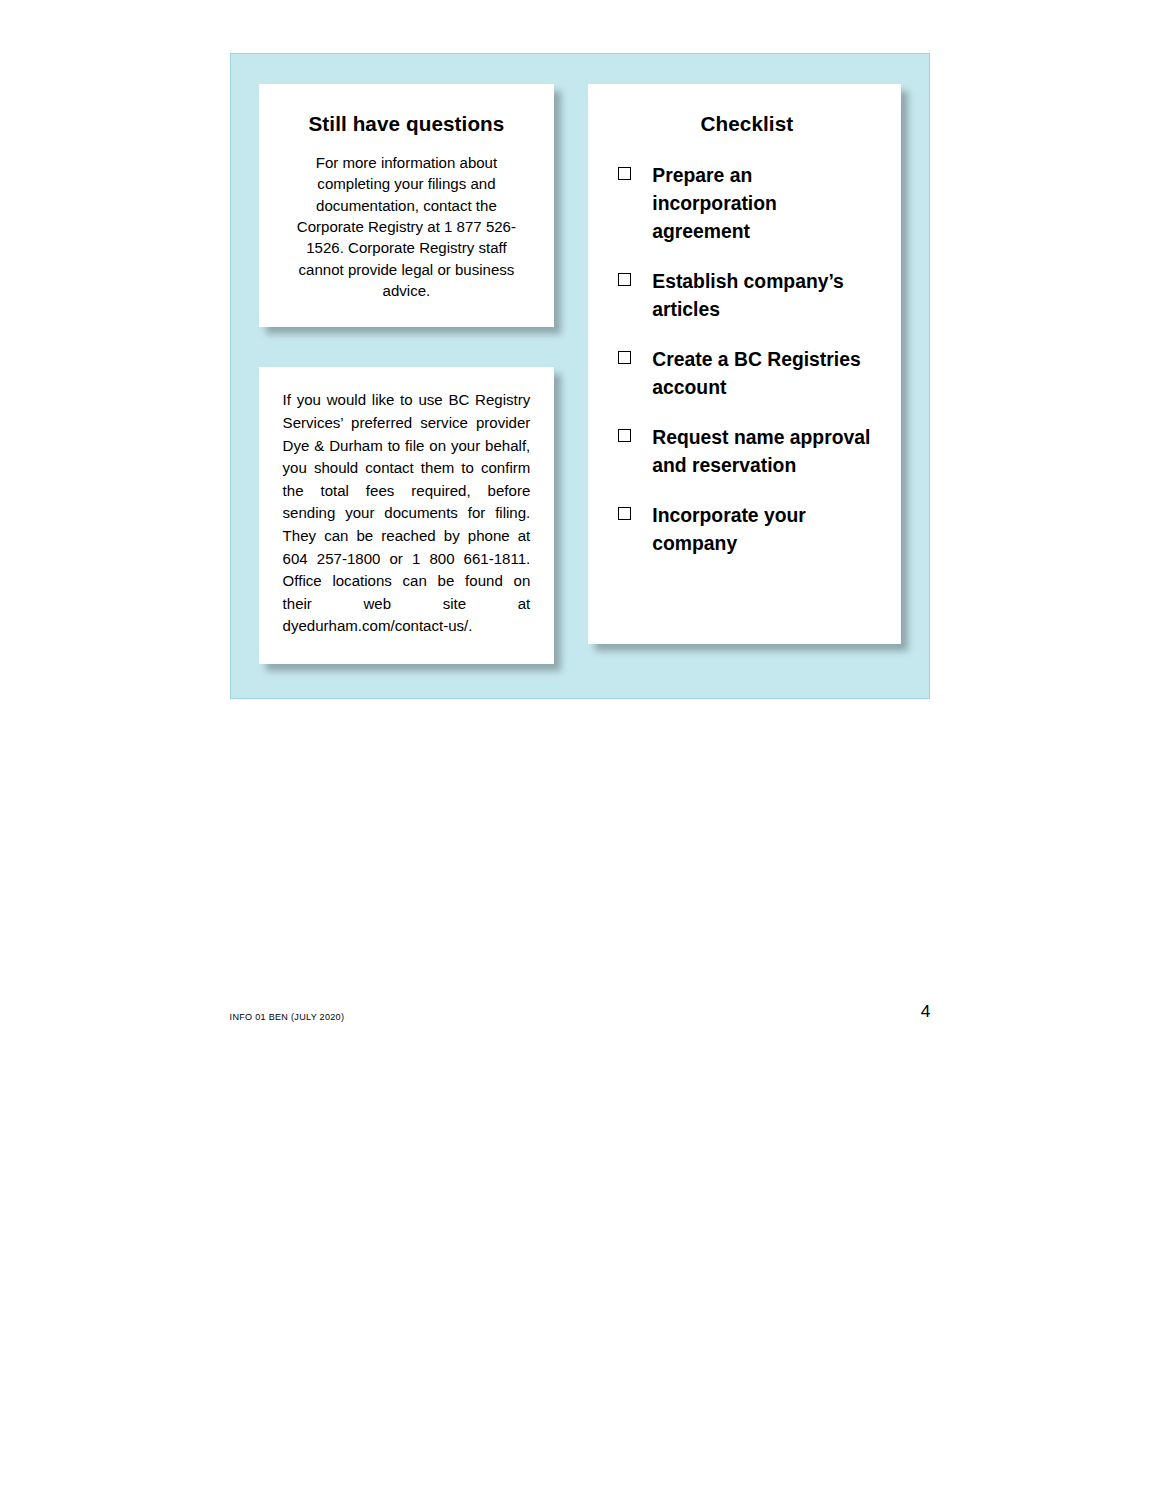Still have questions
For more information about completing your filings and documentation, contact the Corporate Registry at 1 877 526-1526. Corporate Registry staff cannot provide legal or business advice.
If you would like to use BC Registry Services’ preferred service provider Dye & Durham to file on your behalf, you should contact them to confirm the total fees required, before sending your documents for filing. They can be reached by phone at 604 257-1800 or 1 800 661-1811. Office locations can be found on their web site at dyedurham.com/contact-us/.
Checklist
Prepare an incorporation agreement
Establish company’s articles
Create a BC Registries account
Request name approval and reservation
Incorporate your company
INFO 01 BEN (JULY 2020)
4